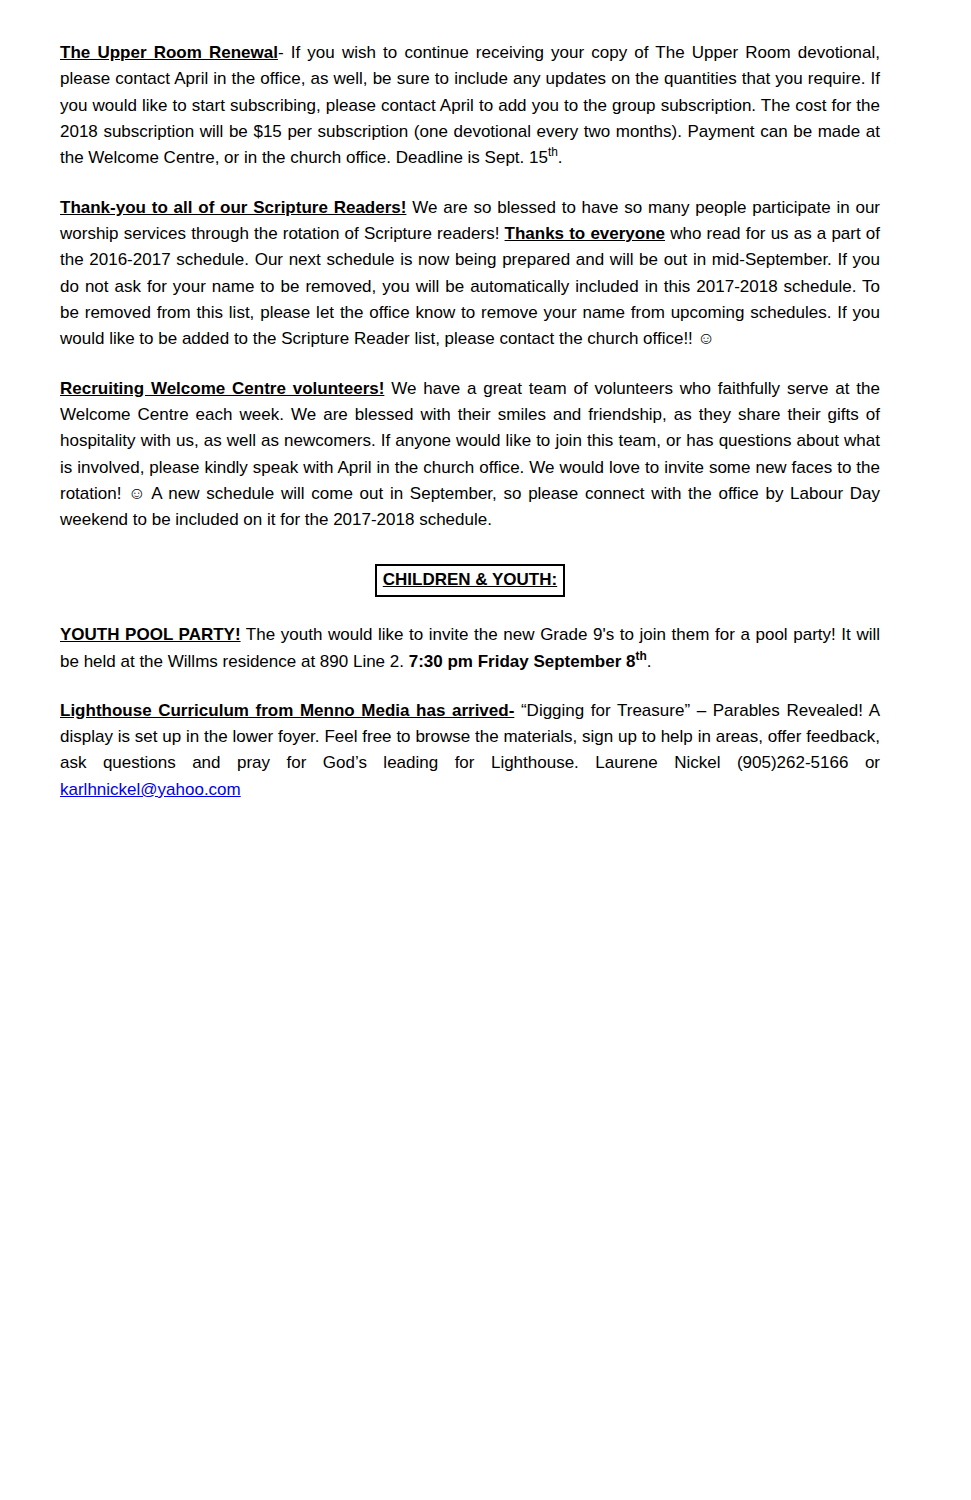The Upper Room Renewal- If you wish to continue receiving your copy of The Upper Room devotional, please contact April in the office, as well, be sure to include any updates on the quantities that you require. If you would like to start subscribing, please contact April to add you to the group subscription. The cost for the 2018 subscription will be $15 per subscription (one devotional every two months). Payment can be made at the Welcome Centre, or in the church office. Deadline is Sept. 15th.
Thank-you to all of our Scripture Readers! We are so blessed to have so many people participate in our worship services through the rotation of Scripture readers! Thanks to everyone who read for us as a part of the 2016-2017 schedule. Our next schedule is now being prepared and will be out in mid-September. If you do not ask for your name to be removed, you will be automatically included in this 2017-2018 schedule. To be removed from this list, please let the office know to remove your name from upcoming schedules. If you would like to be added to the Scripture Reader list, please contact the church office!! ☺
Recruiting Welcome Centre volunteers! We have a great team of volunteers who faithfully serve at the Welcome Centre each week. We are blessed with their smiles and friendship, as they share their gifts of hospitality with us, as well as newcomers. If anyone would like to join this team, or has questions about what is involved, please kindly speak with April in the church office. We would love to invite some new faces to the rotation! ☺ A new schedule will come out in September, so please connect with the office by Labour Day weekend to be included on it for the 2017-2018 schedule.
CHILDREN & YOUTH:
YOUTH POOL PARTY! The youth would like to invite the new Grade 9's to join them for a pool party! It will be held at the Willms residence at 890 Line 2. 7:30 pm Friday September 8th.
Lighthouse Curriculum from Menno Media has arrived- “Digging for Treasure” – Parables Revealed! A display is set up in the lower foyer. Feel free to browse the materials, sign up to help in areas, offer feedback, ask questions and pray for God’s leading for Lighthouse. Laurene Nickel (905)262-5166 or karlhnickel@yahoo.com